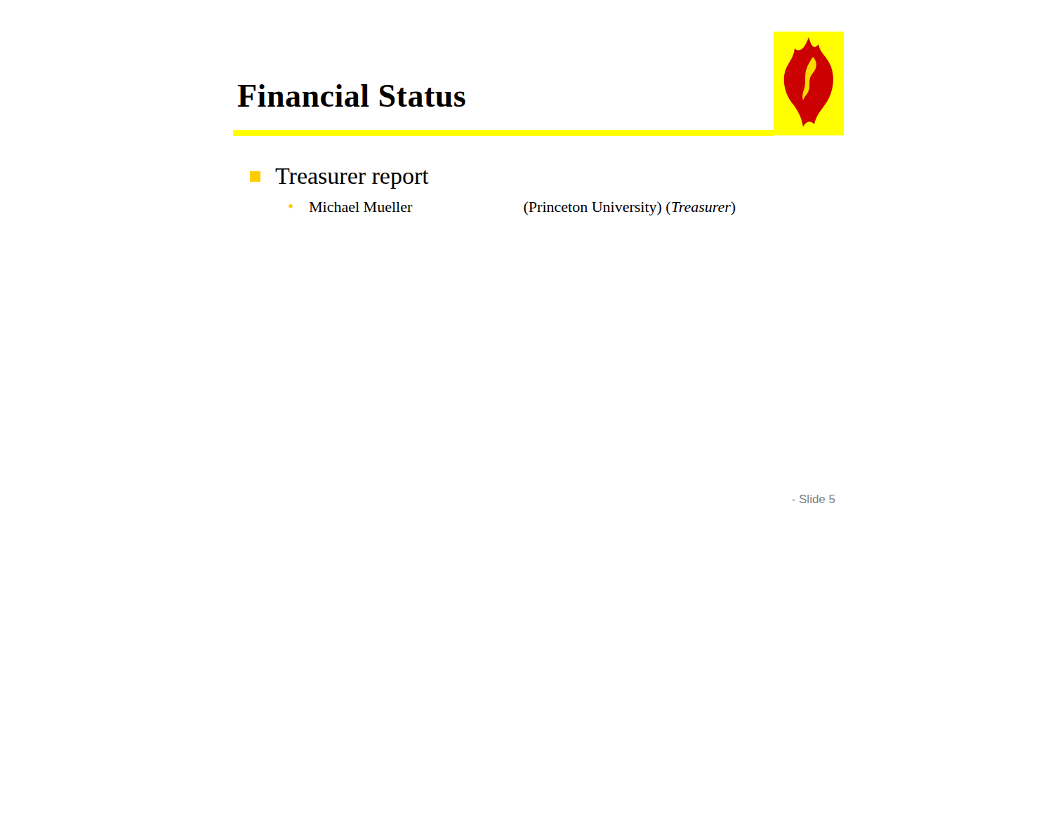Financial Status
Treasurer report
Michael Mueller (Princeton University) (Treasurer)
- Slide 5